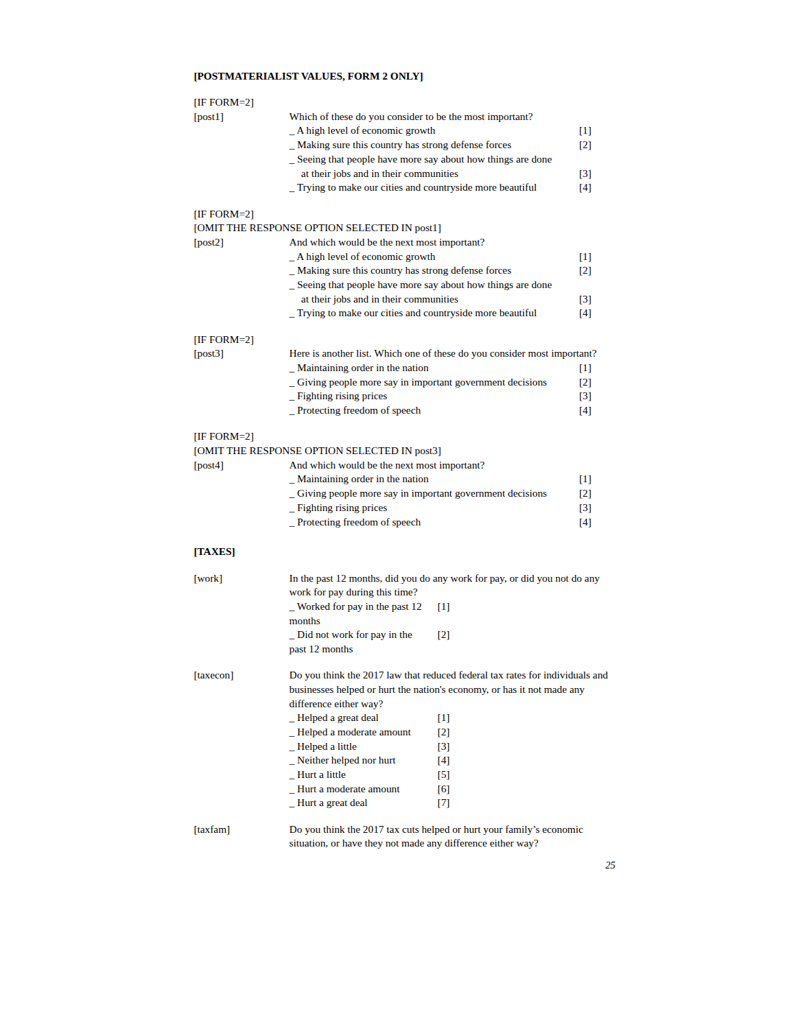[POSTMATERIALIST VALUES, FORM 2 ONLY]
[IF FORM=2]
[post1]
Which of these do you consider to be the most important?
_ A high level of economic growth[1]
_ Making sure this country has strong defense forces[2]
_ Seeing that people have more say about how things are done
at their jobs and in their communities[3]
_ Trying to make our cities and countryside more beautiful[4]
[IF FORM=2]
[OMIT THE RESPONSE OPTION SELECTED IN post1]
[post2]
And which would be the next most important?
_ A high level of economic growth[1]
_ Making sure this country has strong defense forces[2]
_ Seeing that people have more say about how things are done
at their jobs and in their communities[3]
_ Trying to make our cities and countryside more beautiful[4]
[IF FORM=2]
[post3]
Here is another list. Which one of these do you consider most important?
_ Maintaining order in the nation[1]
_ Giving people more say in important government decisions[2]
_ Fighting rising prices[3]
_ Protecting freedom of speech[4]
[IF FORM=2]
[OMIT THE RESPONSE OPTION SELECTED IN post3]
[post4]
And which would be the next most important?
_ Maintaining order in the nation[1]
_ Giving people more say in important government decisions[2]
_ Fighting rising prices[3]
_ Protecting freedom of speech[4]
[TAXES]
[work]
In the past 12 months, did you do any work for pay, or did you not do any work for pay during this time?
_ Worked for pay in the past 12 months[1]
_ Did not work for pay in the past 12 months[2]
[taxecon]
Do you think the 2017 law that reduced federal tax rates for individuals and businesses helped or hurt the nation's economy, or has it not made any difference either way?
_ Helped a great deal[1]
_ Helped a moderate amount[2]
_ Helped a little[3]
_ Neither helped nor hurt[4]
_ Hurt a little[5]
_ Hurt a moderate amount[6]
_ Hurt a great deal[7]
[taxfam]
Do you think the 2017 tax cuts helped or hurt your family’s economic situation, or have they not made any difference either way?
25